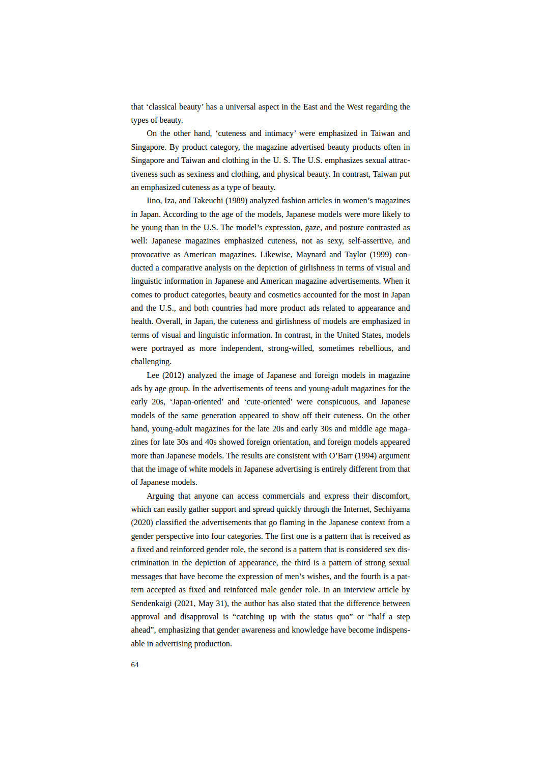that ‘classical beauty’ has a universal aspect in the East and the West regarding the types of beauty.
On the other hand, ‘cuteness and intimacy’ were emphasized in Taiwan and Singapore. By product category, the magazine advertised beauty products often in Singapore and Taiwan and clothing in the U. S. The U.S. emphasizes sexual attractiveness such as sexiness and clothing, and physical beauty. In contrast, Taiwan put an emphasized cuteness as a type of beauty.
Iino, Iza, and Takeuchi (1989) analyzed fashion articles in women’s magazines in Japan. According to the age of the models, Japanese models were more likely to be young than in the U.S. The model’s expression, gaze, and posture contrasted as well: Japanese magazines emphasized cuteness, not as sexy, self-assertive, and provocative as American magazines. Likewise, Maynard and Taylor (1999) conducted a comparative analysis on the depiction of girlishness in terms of visual and linguistic information in Japanese and American magazine advertisements. When it comes to product categories, beauty and cosmetics accounted for the most in Japan and the U.S., and both countries had more product ads related to appearance and health. Overall, in Japan, the cuteness and girlishness of models are emphasized in terms of visual and linguistic information. In contrast, in the United States, models were portrayed as more independent, strong-willed, sometimes rebellious, and challenging.
Lee (2012) analyzed the image of Japanese and foreign models in magazine ads by age group. In the advertisements of teens and young-adult magazines for the early 20s, ‘Japan-oriented’ and ‘cute-oriented’ were conspicuous, and Japanese models of the same generation appeared to show off their cuteness. On the other hand, young-adult magazines for the late 20s and early 30s and middle age magazines for late 30s and 40s showed foreign orientation, and foreign models appeared more than Japanese models. The results are consistent with O’Barr (1994) argument that the image of white models in Japanese advertising is entirely different from that of Japanese models.
Arguing that anyone can access commercials and express their discomfort, which can easily gather support and spread quickly through the Internet, Sechiyama (2020) classified the advertisements that go flaming in the Japanese context from a gender perspective into four categories. The first one is a pattern that is received as a fixed and reinforced gender role, the second is a pattern that is considered sex discrimination in the depiction of appearance, the third is a pattern of strong sexual messages that have become the expression of men’s wishes, and the fourth is a pattern accepted as fixed and reinforced male gender role. In an interview article by Sendenkaigi (2021, May 31), the author has also stated that the difference between approval and disapproval is “catching up with the status quo” or “half a step ahead”, emphasizing that gender awareness and knowledge have become indispensable in advertising production.
64